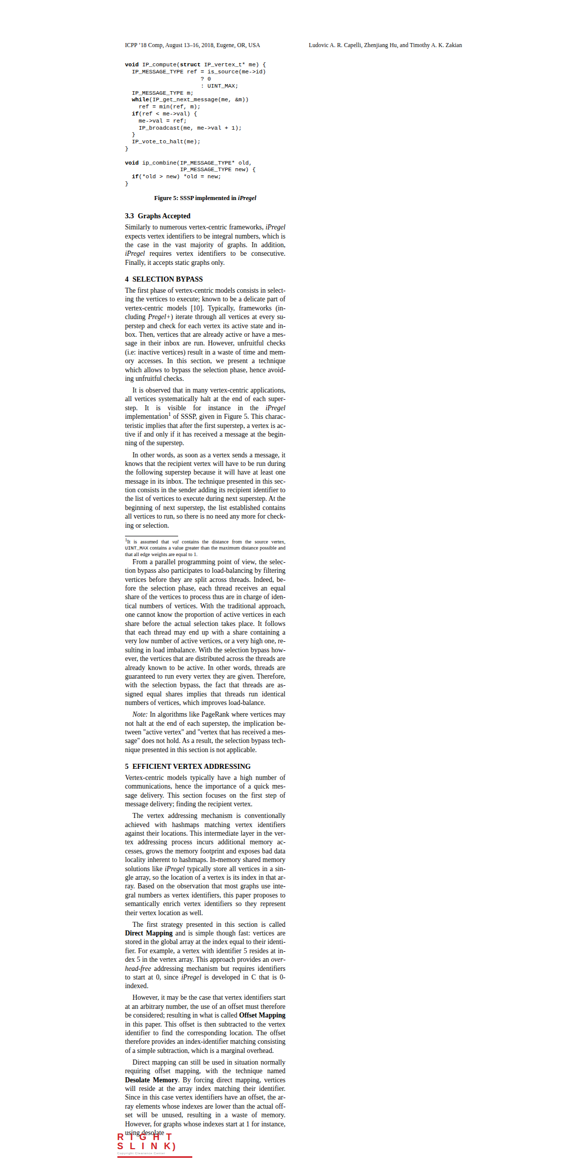ICPP ’18 Comp, August 13–16, 2018, Eugene, OR, USA
Ludovic A. R. Capelli, Zhenjiang Hu, and Timothy A. K. Zakian
void IP_compute(struct IP_vertex_t* me) {
  IP_MESSAGE_TYPE ref = is_source(me->id)
                      ? 0
                      : UINT_MAX;
  IP_MESSAGE_TYPE m;
  while(IP_get_next_message(me, &m))
    ref = min(ref, m);
  if(ref < me->val) {
    me->val = ref;
    IP_broadcast(me, me->val + 1);
  }
  IP_vote_to_halt(me);
}

void ip_combine(IP_MESSAGE_TYPE* old,
                IP_MESSAGE_TYPE new) {
  if(*old > new) *old = new;
}
Figure 5: SSSP implemented in iPregel
3.3 Graphs Accepted
Similarly to numerous vertex-centric frameworks, iPregel expects vertex identifiers to be integral numbers, which is the case in the vast majority of graphs. In addition, iPregel requires vertex identifiers to be consecutive. Finally, it accepts static graphs only.
4 SELECTION BYPASS
The first phase of vertex-centric models consists in selecting the vertices to execute; known to be a delicate part of vertex-centric models [10]. Typically, frameworks (including Pregel+) iterate through all vertices at every superstep and check for each vertex its active state and inbox. Then, vertices that are already active or have a message in their inbox are run. However, unfruitful checks (i.e: inactive vertices) result in a waste of time and memory accesses. In this section, we present a technique which allows to bypass the selection phase, hence avoiding unfruitful checks.
It is observed that in many vertex-centric applications, all vertices systematically halt at the end of each superstep. It is visible for instance in the iPregel implementation1 of SSSP, given in Figure 5. This characteristic implies that after the first superstep, a vertex is active if and only if it has received a message at the beginning of the superstep.
In other words, as soon as a vertex sends a message, it knows that the recipient vertex will have to be run during the following superstep because it will have at least one message in its inbox. The technique presented in this section consists in the sender adding its recipient identifier to the list of vertices to execute during next superstep. At the beginning of next superstep, the list established contains all vertices to run, so there is no need any more for checking or selection.
1It is assumed that val contains the distance from the source vertex, UINT_MAX contains a value greater than the maximum distance possible and that all edge weights are equal to 1.
From a parallel programming point of view, the selection bypass also participates to load-balancing by filtering vertices before they are split across threads. Indeed, before the selection phase, each thread receives an equal share of the vertices to process thus are in charge of identical numbers of vertices. With the traditional approach, one cannot know the proportion of active vertices in each share before the actual selection takes place. It follows that each thread may end up with a share containing a very low number of active vertices, or a very high one, resulting in load imbalance. With the selection bypass however, the vertices that are distributed across the threads are already known to be active. In other words, threads are guaranteed to run every vertex they are given. Therefore, with the selection bypass, the fact that threads are assigned equal shares implies that threads run identical numbers of vertices, which improves load-balance.
Note: In algorithms like PageRank where vertices may not halt at the end of each superstep, the implication between "active vertex" and "vertex that has received a message" does not hold. As a result, the selection bypass technique presented in this section is not applicable.
5 EFFICIENT VERTEX ADDRESSING
Vertex-centric models typically have a high number of communications, hence the importance of a quick message delivery. This section focuses on the first step of message delivery; finding the recipient vertex.
The vertex addressing mechanism is conventionally achieved with hashmaps matching vertex identifiers against their locations. This intermediate layer in the vertex addressing process incurs additional memory accesses, grows the memory footprint and exposes bad data locality inherent to hashmaps. In-memory shared memory solutions like iPregel typically store all vertices in a single array, so the location of a vertex is its index in that array. Based on the observation that most graphs use integral numbers as vertex identifiers, this paper proposes to semantically enrich vertex identifiers so they represent their vertex location as well.
The first strategy presented in this section is called Direct Mapping and is simple though fast: vertices are stored in the global array at the index equal to their identifier. For example, a vertex with identifier 5 resides at index 5 in the vertex array. This approach provides an overhead-free addressing mechanism but requires identifiers to start at 0, since iPregel is developed in C that is 0-indexed.
However, it may be the case that vertex identifiers start at an arbitrary number, the use of an offset must therefore be considered; resulting in what is called Offset Mapping in this paper. This offset is then subtracted to the vertex identifier to find the corresponding location. The offset therefore provides an index-identifier matching consisting of a simple subtraction, which is a marginal overhead.
Direct mapping can still be used in situation normally requiring offset mapping, with the technique named Desolate Memory. By forcing direct mapping, vertices will reside at the array index matching their identifier. Since in this case vertex identifiers have an offset, the array elements whose indexes are lower than the actual offset will be unused, resulting in a waste of memory. However, for graphs whose indexes start at 1 for instance, using desolate
R I G H T S L I N K)
Copyright Clearance Center